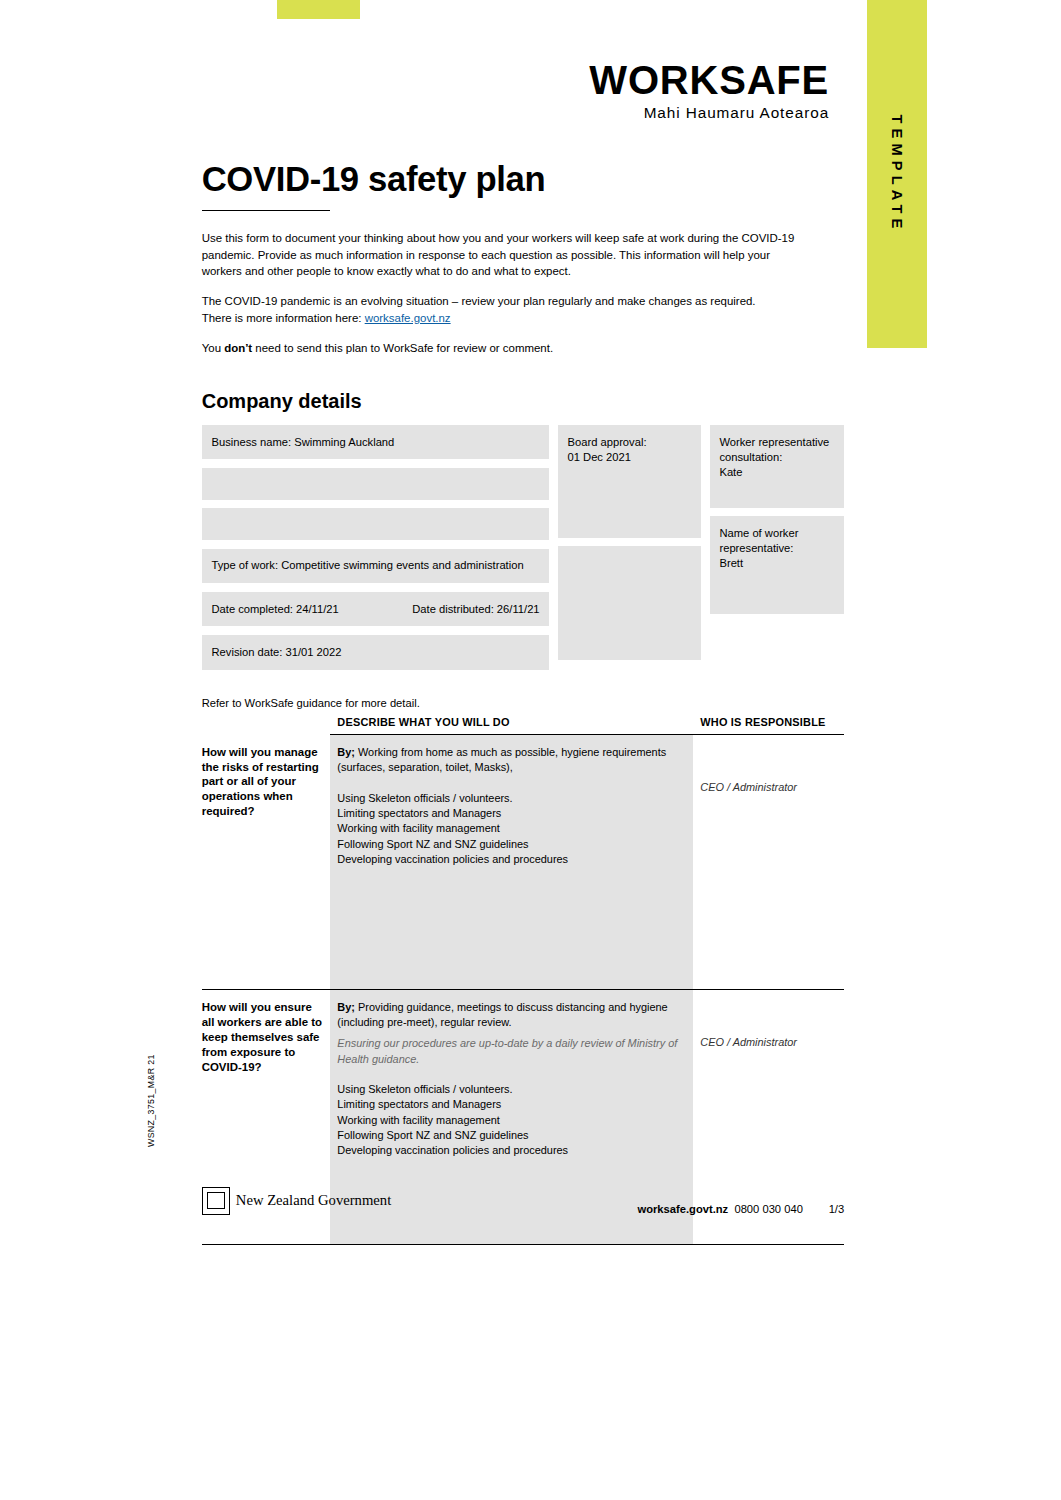TEMPLATE
WORKSAFE
Mahi Haumaru Aotearoa
COVID-19 safety plan
Use this form to document your thinking about how you and your workers will keep safe at work during the COVID-19 pandemic. Provide as much information in response to each question as possible. This information will help your workers and other people to know exactly what to do and what to expect.
The COVID-19 pandemic is an evolving situation – review your plan regularly and make changes as required.
There is more information here: worksafe.govt.nz
You don’t need to send this plan to WorkSafe for review or comment.
Company details
Business name: Swimming Auckland
Type of work: Competitive swimming events and administration
Date completed: 24/11/21 Date distributed: 26/11/21
Revision date: 31/01 2022
Board approval:
01 Dec 2021
Worker representative consultation:
Kate
Name of worker representative:
Brett
Refer to WorkSafe guidance for more detail.
| | DESCRIBE WHAT YOU WILL DO | WHO IS RESPONSIBLE |
| --- | --- | --- |
| How will you manage the risks of restarting part or all of your operations when required? | By; Working from home as much as possible, hygiene requirements (surfaces, separation, toilet, Masks), Using Skeleton officials / volunteers. Limiting spectators and Managers Working with facility management Following Sport NZ and SNZ guidelines Developing vaccination policies and procedures | CEO / Administrator |
| How will you ensure all workers are able to keep themselves safe from exposure to COVID-19? | By; Providing guidance, meetings to discuss distancing and hygiene (including pre-meet), regular review. Ensuring our procedures are up-to-date by a daily review of Ministry of Health guidance. Using Skeleton officials / volunteers. Limiting spectators and Managers Working with facility management Following Sport NZ and SNZ guidelines Developing vaccination policies and procedures | CEO / Administrator |
WSNZ_3751_M&R 21
New Zealand Government
worksafe.govt.nz 0800 030 040 1/3